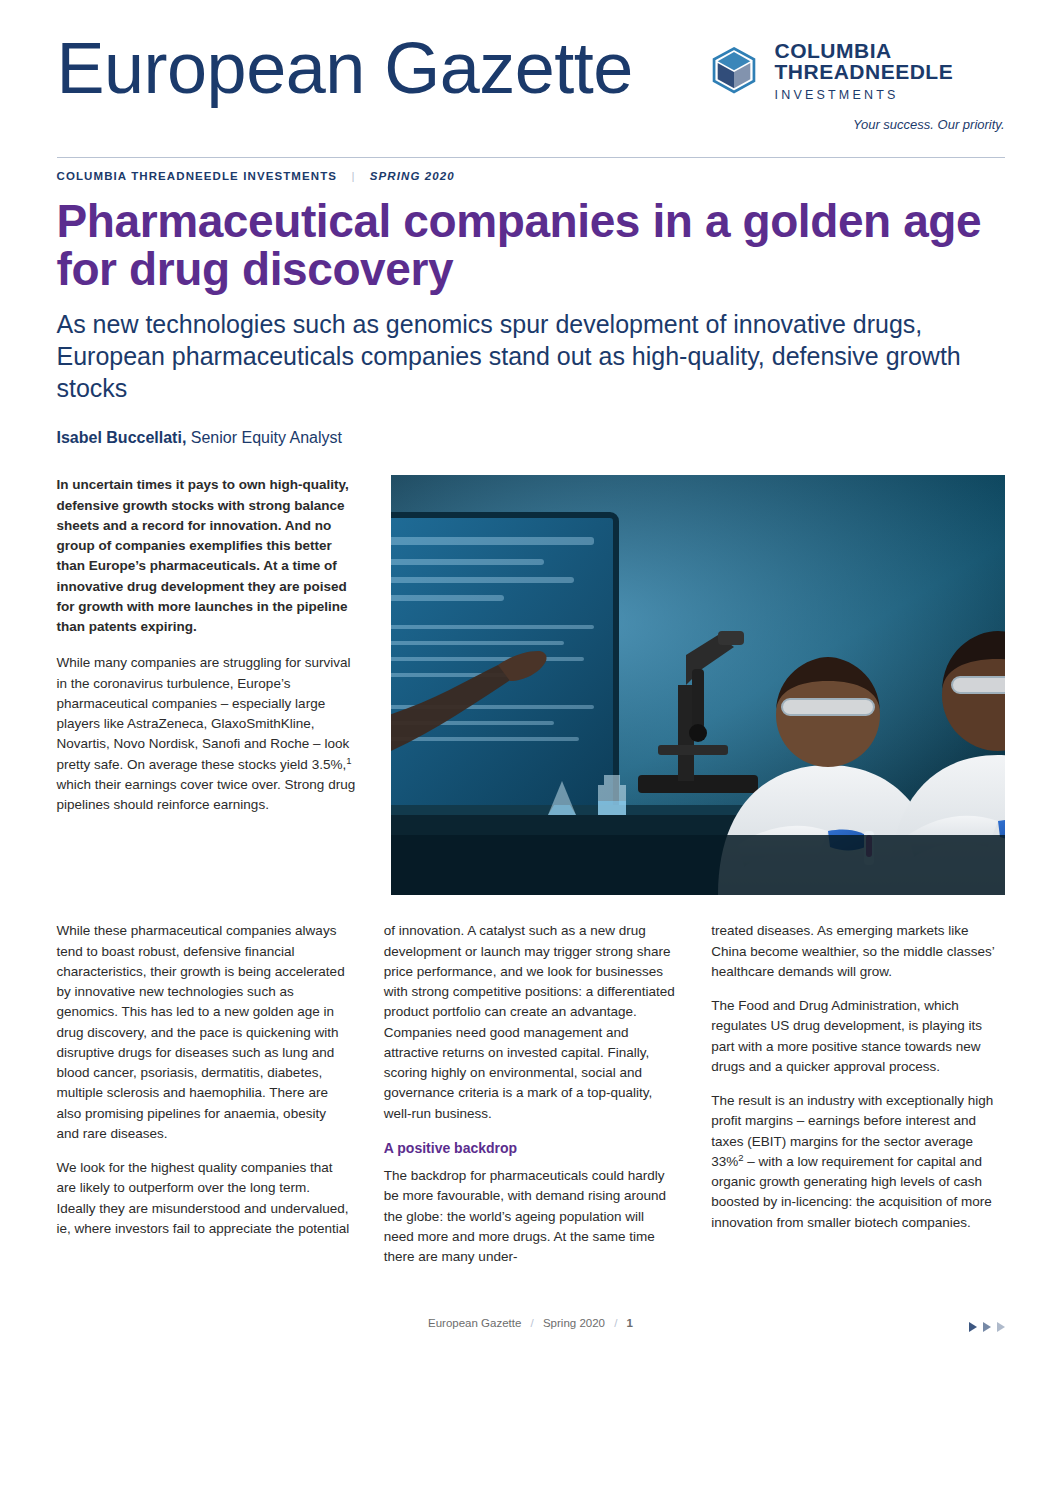European Gazette
Columbia
Threadneedle
Investments
Your success. Our priority.
Columbia Threadneedle Investments | Spring 2020
Pharmaceutical companies in a golden age for drug discovery
As new technologies such as genomics spur development of innovative drugs, European pharmaceuticals companies stand out as high-quality, defensive growth stocks
Isabel Buccellati, Senior Equity Analyst
In uncertain times it pays to own high-quality, defensive growth stocks with strong balance sheets and a record for innovation. And no group of companies exemplifies this better than Europe’s pharmaceuticals. At a time of innovative drug development they are poised for growth with more launches in the pipeline than patents expiring.
While many companies are struggling for survival in the coronavirus turbulence, Europe’s pharmaceutical companies – especially large players like AstraZeneca, GlaxoSmithKline, Novartis, Novo Nordisk, Sanofi and Roche – look pretty safe. On average these stocks yield 3.5%,1 which their earnings cover twice over. Strong drug pipelines should reinforce earnings.
While these pharmaceutical companies always tend to boast robust, defensive financial characteristics, their growth is being accelerated by innovative new technologies such as genomics. This has led to a new golden age in drug discovery, and the pace is quickening with disruptive drugs for diseases such as lung and blood cancer, psoriasis, dermatitis, diabetes, multiple sclerosis and haemophilia. There are also promising pipelines for anaemia, obesity and rare diseases.
We look for the highest quality companies that are likely to outperform over the long term. Ideally they are misunderstood and undervalued, ie, where investors fail to appreciate the potential
of innovation. A catalyst such as a new drug development or launch may trigger strong share price performance, and we look for businesses with strong competitive positions: a differentiated product portfolio can create an advantage. Companies need good management and attractive returns on invested capital. Finally, scoring highly on environmental, social and governance criteria is a mark of a top-quality, well-run business.
A positive backdrop
The backdrop for pharmaceuticals could hardly be more favourable, with demand rising around the globe: the world’s ageing population will need more and more drugs. At the same time there are many under-
treated diseases. As emerging markets like China become wealthier, so the middle classes’ healthcare demands will grow.
The Food and Drug Administration, which regulates US drug development, is playing its part with a more positive stance towards new drugs and a quicker approval process.
The result is an industry with exceptionally high profit margins – earnings before interest and taxes (EBIT) margins for the sector average 33%2 – with a low requirement for capital and organic growth generating high levels of cash boosted by in-licencing: the acquisition of more innovation from smaller biotech companies.
European Gazette / Spring 2020 / 1